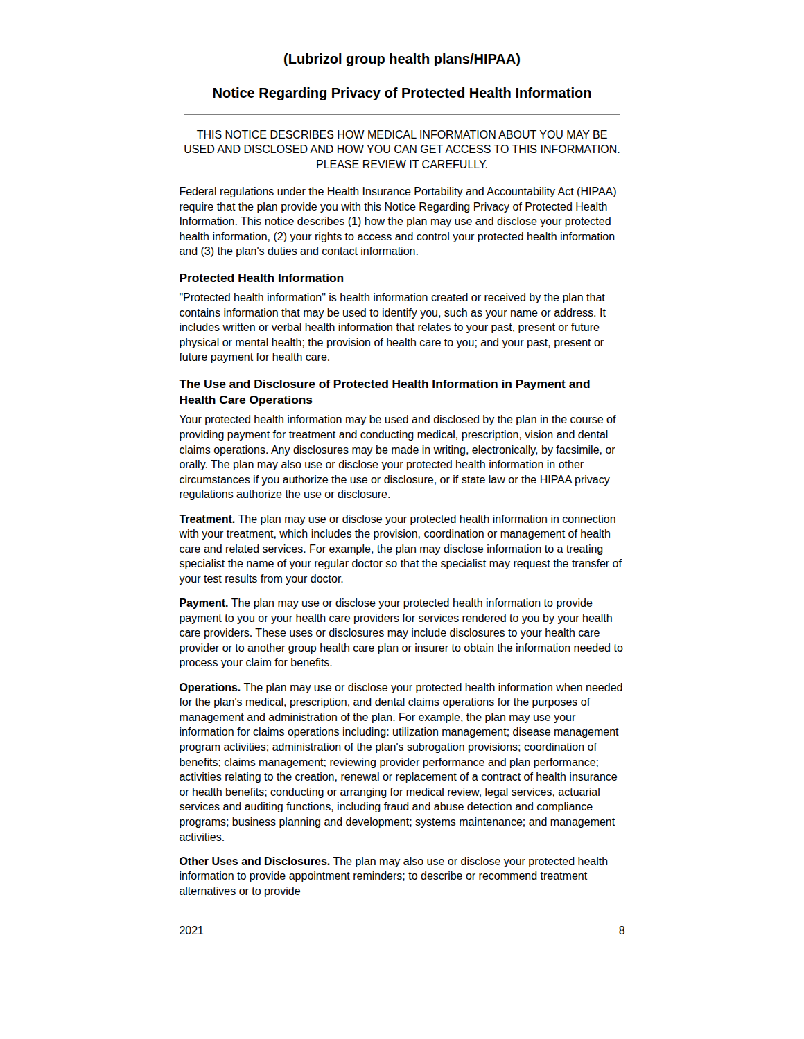(Lubrizol group health plans/HIPAA)
Notice Regarding Privacy of Protected Health Information
THIS NOTICE DESCRIBES HOW MEDICAL INFORMATION ABOUT YOU MAY BE USED AND DISCLOSED AND HOW YOU CAN GET ACCESS TO THIS INFORMATION. PLEASE REVIEW IT CAREFULLY.
Federal regulations under the Health Insurance Portability and Accountability Act (HIPAA) require that the plan provide you with this Notice Regarding Privacy of Protected Health Information. This notice describes (1) how the plan may use and disclose your protected health information, (2) your rights to access and control your protected health information and (3) the plan's duties and contact information.
Protected Health Information
"Protected health information" is health information created or received by the plan that contains information that may be used to identify you, such as your name or address. It includes written or verbal health information that relates to your past, present or future physical or mental health; the provision of health care to you; and your past, present or future payment for health care.
The Use and Disclosure of Protected Health Information in Payment and Health Care Operations
Your protected health information may be used and disclosed by the plan in the course of providing payment for treatment and conducting medical, prescription, vision and dental claims operations. Any disclosures may be made in writing, electronically, by facsimile, or orally. The plan may also use or disclose your protected health information in other circumstances if you authorize the use or disclosure, or if state law or the HIPAA privacy regulations authorize the use or disclosure.
Treatment. The plan may use or disclose your protected health information in connection with your treatment, which includes the provision, coordination or management of health care and related services. For example, the plan may disclose information to a treating specialist the name of your regular doctor so that the specialist may request the transfer of your test results from your doctor.
Payment. The plan may use or disclose your protected health information to provide payment to you or your health care providers for services rendered to you by your health care providers. These uses or disclosures may include disclosures to your health care provider or to another group health care plan or insurer to obtain the information needed to process your claim for benefits.
Operations. The plan may use or disclose your protected health information when needed for the plan's medical, prescription, and dental claims operations for the purposes of management and administration of the plan. For example, the plan may use your information for claims operations including: utilization management; disease management program activities; administration of the plan's subrogation provisions; coordination of benefits; claims management; reviewing provider performance and plan performance; activities relating to the creation, renewal or replacement of a contract of health insurance or health benefits; conducting or arranging for medical review, legal services, actuarial services and auditing functions, including fraud and abuse detection and compliance programs; business planning and development; systems maintenance; and management activities.
Other Uses and Disclosures. The plan may also use or disclose your protected health information to provide appointment reminders; to describe or recommend treatment alternatives or to provide
2021 8